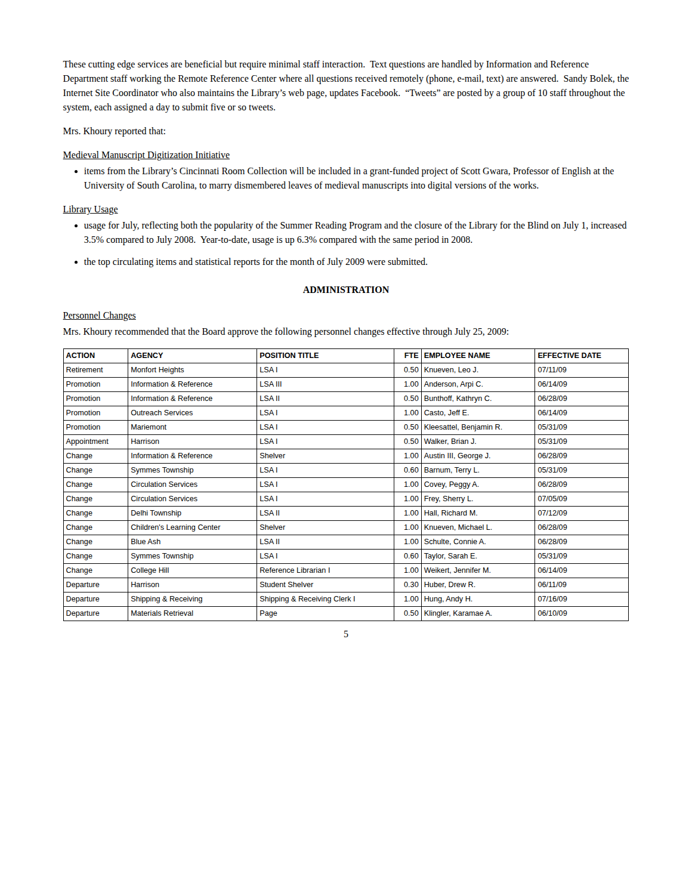These cutting edge services are beneficial but require minimal staff interaction. Text questions are handled by Information and Reference Department staff working the Remote Reference Center where all questions received remotely (phone, e-mail, text) are answered. Sandy Bolek, the Internet Site Coordinator who also maintains the Library’s web page, updates Facebook. “Tweets” are posted by a group of 10 staff throughout the system, each assigned a day to submit five or so tweets.
Mrs. Khoury reported that:
Medieval Manuscript Digitization Initiative
items from the Library’s Cincinnati Room Collection will be included in a grant-funded project of Scott Gwara, Professor of English at the University of South Carolina, to marry dismembered leaves of medieval manuscripts into digital versions of the works.
Library Usage
usage for July, reflecting both the popularity of the Summer Reading Program and the closure of the Library for the Blind on July 1, increased 3.5% compared to July 2008. Year-to-date, usage is up 6.3% compared with the same period in 2008.
the top circulating items and statistical reports for the month of July 2009 were submitted.
ADMINISTRATION
Personnel Changes
Mrs. Khoury recommended that the Board approve the following personnel changes effective through July 25, 2009:
| ACTION | AGENCY | POSITION TITLE | FTE | EMPLOYEE NAME | EFFECTIVE DATE |
| --- | --- | --- | --- | --- | --- |
| Retirement | Monfort Heights | LSA I | 0.50 | Knueven, Leo J. | 07/11/09 |
| Promotion | Information & Reference | LSA III | 1.00 | Anderson, Arpi C. | 06/14/09 |
| Promotion | Information & Reference | LSA II | 0.50 | Bunthoff, Kathryn C. | 06/28/09 |
| Promotion | Outreach Services | LSA I | 1.00 | Casto, Jeff E. | 06/14/09 |
| Promotion | Mariemont | LSA I | 0.50 | Kleesattel, Benjamin R. | 05/31/09 |
| Appointment | Harrison | LSA I | 0.50 | Walker, Brian J. | 05/31/09 |
| Change | Information & Reference | Shelver | 1.00 | Austin III, George J. | 06/28/09 |
| Change | Symmes Township | LSA I | 0.60 | Barnum, Terry L. | 05/31/09 |
| Change | Circulation Services | LSA I | 1.00 | Covey, Peggy A. | 06/28/09 |
| Change | Circulation Services | LSA I | 1.00 | Frey, Sherry L. | 07/05/09 |
| Change | Delhi Township | LSA II | 1.00 | Hall, Richard M. | 07/12/09 |
| Change | Children's Learning Center | Shelver | 1.00 | Knueven, Michael L. | 06/28/09 |
| Change | Blue Ash | LSA II | 1.00 | Schulte, Connie A. | 06/28/09 |
| Change | Symmes Township | LSA I | 0.60 | Taylor, Sarah E. | 05/31/09 |
| Change | College Hill | Reference Librarian I | 1.00 | Weikert, Jennifer M. | 06/14/09 |
| Departure | Harrison | Student Shelver | 0.30 | Huber, Drew R. | 06/11/09 |
| Departure | Shipping & Receiving | Shipping & Receiving Clerk I | 1.00 | Hung, Andy H. | 07/16/09 |
| Departure | Materials Retrieval | Page | 0.50 | Klingler, Karamae A. | 06/10/09 |
5